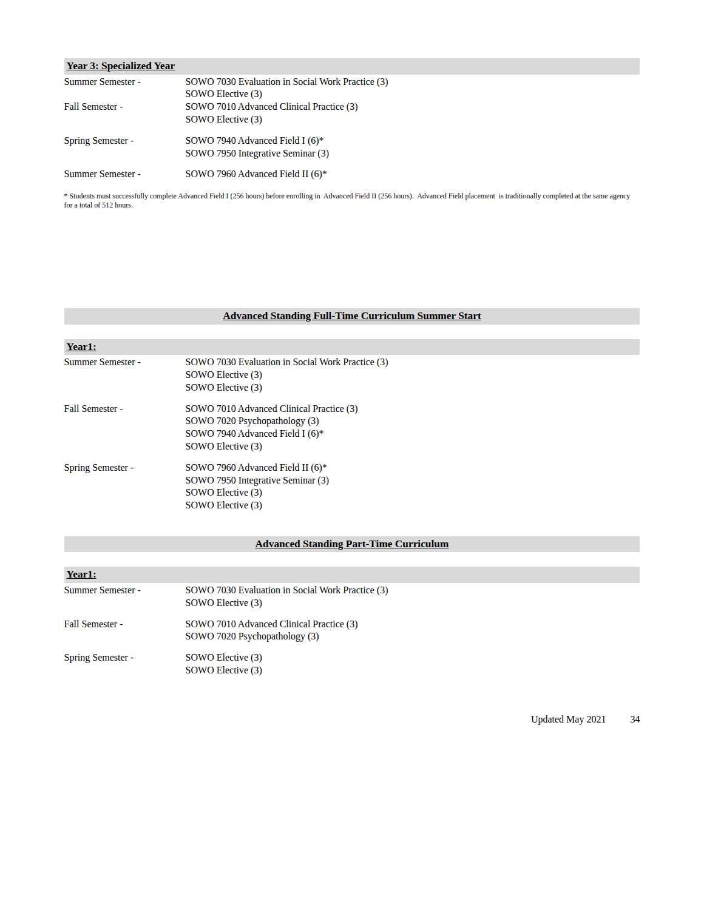Year 3: Specialized Year
| Summer Semester - | SOWO 7030 Evaluation in Social Work Practice (3) |
| | SOWO Elective (3) |
| Fall Semester - | SOWO 7010 Advanced Clinical Practice (3) |
| | SOWO Elective (3) |
| Spring Semester - | SOWO 7940 Advanced Field I (6)* |
| | SOWO 7950 Integrative Seminar (3) |
| Summer Semester - | SOWO 7960 Advanced Field II (6)* |
* Students must successfully complete Advanced Field I (256 hours) before enrolling in Advanced Field II (256 hours). Advanced Field placement is traditionally completed at the same agency for a total of 512 hours.
Advanced Standing Full-Time Curriculum Summer Start
Year1:
| Summer Semester - | SOWO 7030 Evaluation in Social Work Practice (3) |
| | SOWO Elective (3) |
| | SOWO Elective (3) |
| Fall Semester - | SOWO 7010 Advanced Clinical Practice (3) |
| | SOWO 7020 Psychopathology (3) |
| | SOWO 7940 Advanced Field I (6)* |
| | SOWO Elective (3) |
| Spring Semester - | SOWO 7960 Advanced Field II (6)* |
| | SOWO 7950 Integrative Seminar (3) |
| | SOWO Elective (3) |
| | SOWO Elective (3) |
Advanced Standing Part-Time Curriculum
Year1:
| Summer Semester - | SOWO 7030 Evaluation in Social Work Practice (3) |
| | SOWO Elective (3) |
| Fall Semester - | SOWO 7010 Advanced Clinical Practice (3) |
| | SOWO 7020 Psychopathology (3) |
| Spring Semester - | SOWO Elective (3) |
| | SOWO Elective (3) |
Updated May 202134